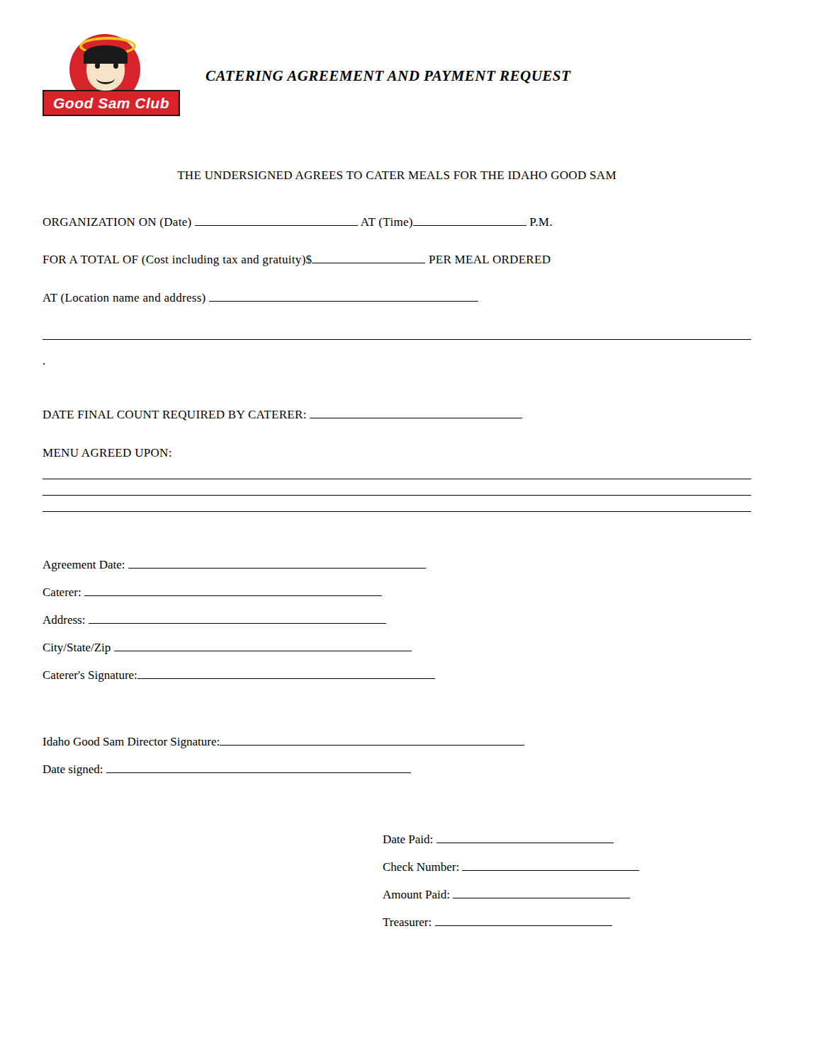Good Sam Club
CATERING AGREEMENT AND PAYMENT REQUEST
THE UNDERSIGNED AGREES TO CATER MEALS FOR THE IDAHO GOOD SAM
ORGANIZATION ON (Date) AT (Time) P.M.
FOR A TOTAL OF (Cost including tax and gratuity)$ PER MEAL ORDERED
AT (Location name and address)
.
DATE FINAL COUNT REQUIRED BY CATERER:
MENU AGREED UPON:
Agreement Date:
Caterer:
Address:
City/State/Zip
Caterer's Signature:
Idaho Good Sam Director Signature:
Date signed:
Date Paid:
Check Number:
Amount Paid:
Treasurer: